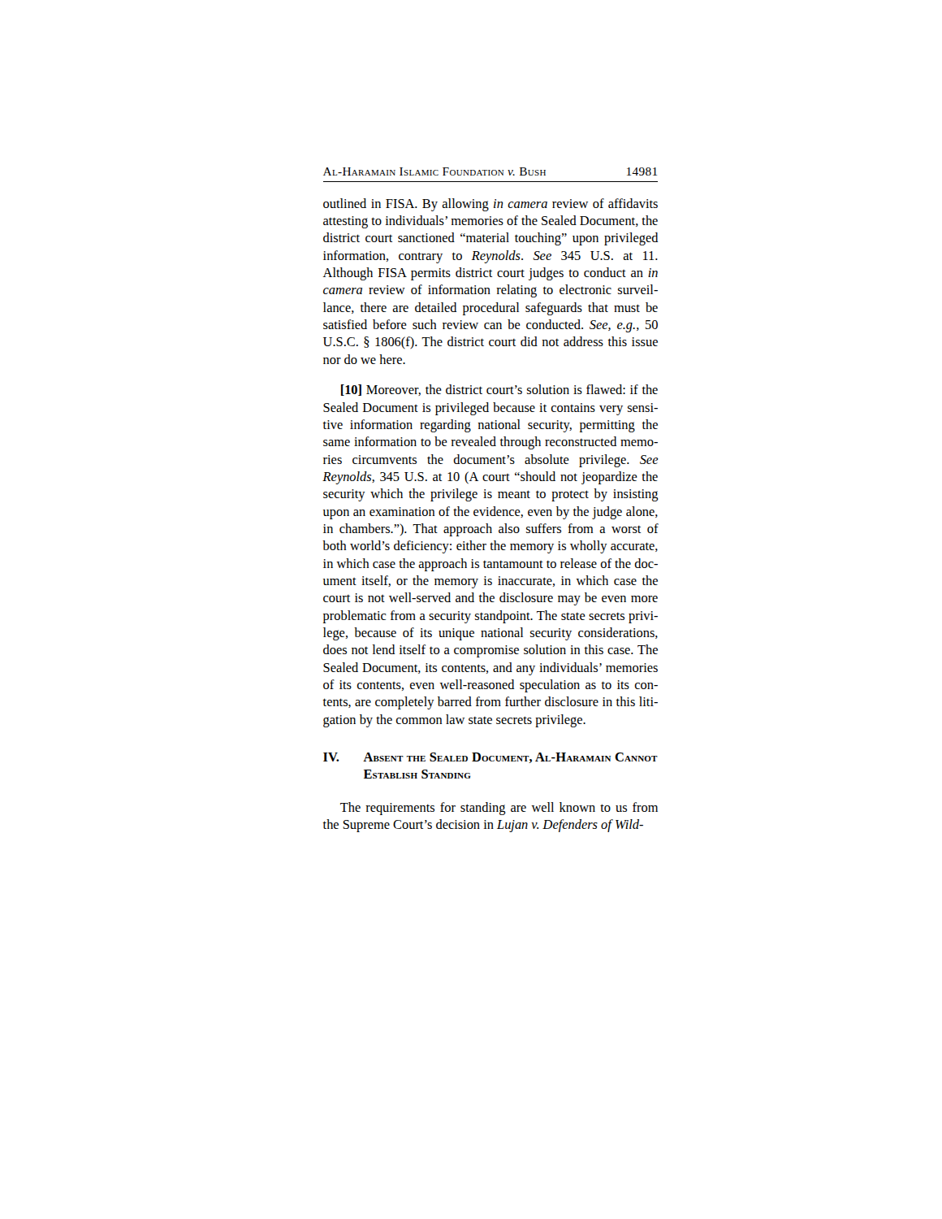Al-Haramain Islamic Foundation v. Bush 14981
outlined in FISA. By allowing in camera review of affidavits attesting to individuals’ memories of the Sealed Document, the district court sanctioned “material touching” upon privileged information, contrary to Reynolds. See 345 U.S. at 11. Although FISA permits district court judges to conduct an in camera review of information relating to electronic surveillance, there are detailed procedural safeguards that must be satisfied before such review can be conducted. See, e.g., 50 U.S.C. § 1806(f). The district court did not address this issue nor do we here.
[10] Moreover, the district court’s solution is flawed: if the Sealed Document is privileged because it contains very sensitive information regarding national security, permitting the same information to be revealed through reconstructed memories circumvents the document’s absolute privilege. See Reynolds, 345 U.S. at 10 (A court “should not jeopardize the security which the privilege is meant to protect by insisting upon an examination of the evidence, even by the judge alone, in chambers.”). That approach also suffers from a worst of both world’s deficiency: either the memory is wholly accurate, in which case the approach is tantamount to release of the document itself, or the memory is inaccurate, in which case the court is not well-served and the disclosure may be even more problematic from a security standpoint. The state secrets privilege, because of its unique national security considerations, does not lend itself to a compromise solution in this case. The Sealed Document, its contents, and any individuals’ memories of its contents, even well-reasoned speculation as to its contents, are completely barred from further disclosure in this litigation by the common law state secrets privilege.
IV. Absent the Sealed Document, Al-Haramain Cannot Establish Standing
The requirements for standing are well known to us from the Supreme Court’s decision in Lujan v. Defenders of Wild-